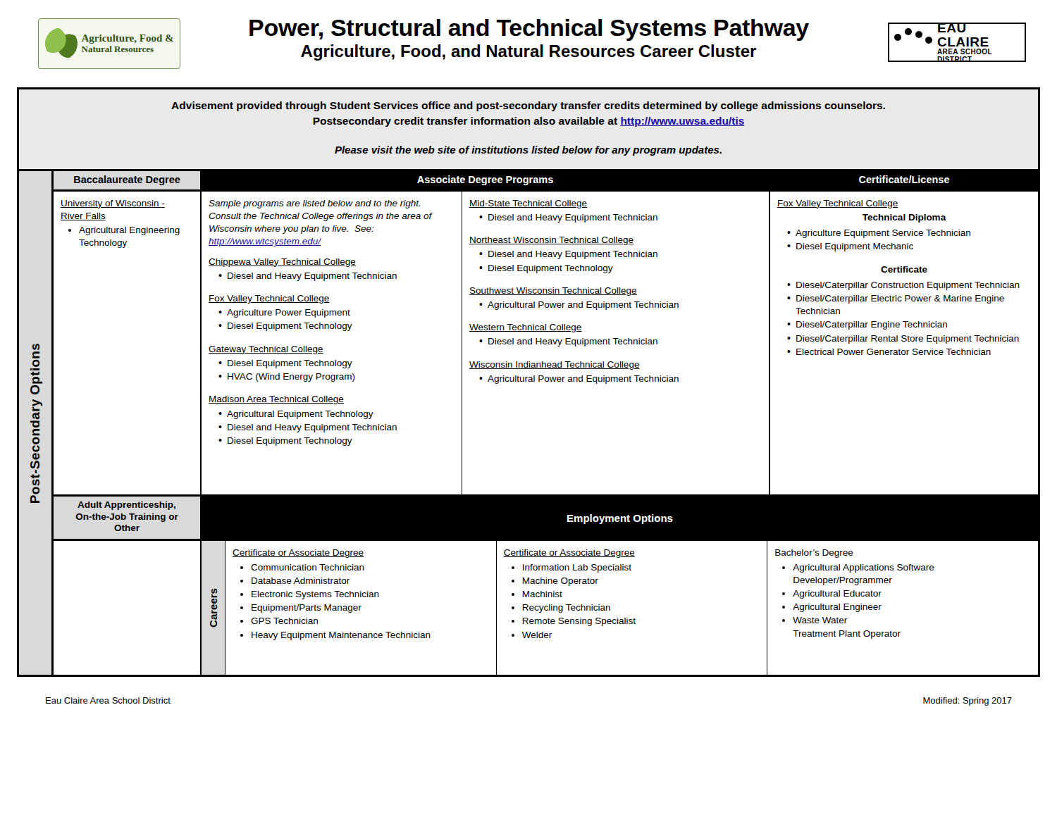Agriculture, Food &Natural Resources
Power, Structural and Technical Systems Pathway
Agriculture, Food, and Natural Resources Career Cluster
EAU CLAIRE AREA SCHOOL DISTRICT
Advisement provided through Student Services office and post-secondary transfer credits determined by college admissions counselors.
Postsecondary credit transfer information also available at http://www.uwsa.edu/tis Please visit the web site of institutions listed below for any program updates.
Post-Secondary Options
Baccalaureate Degree
Associate Degree Programs
Certificate/License
University of Wisconsin -
River Falls
Agricultural Engineering Technology
Sample programs are listed below and to the right. Consult the Technical College offerings in the area of Wisconsin where you plan to live. See: http://www.wtcsystem.edu/
Chippewa Valley Technical College
Diesel and Heavy Equipment Technician
Fox Valley Technical College
Agriculture Power Equipment
Diesel Equipment Technology
Gateway Technical College
Diesel Equipment Technology
HVAC (Wind Energy Program)
Madison Area Technical College
Agricultural Equipment Technology
Diesel and Heavy Equipment Technician
Diesel Equipment Technology
Mid-State Technical College
Diesel and Heavy Equipment Technician
Northeast Wisconsin Technical College
Diesel and Heavy Equipment Technician
Diesel Equipment Technology
Southwest Wisconsin Technical College
Agricultural Power and Equipment Technician
Western Technical College
Diesel and Heavy Equipment Technician
Wisconsin Indianhead Technical College
Agricultural Power and Equipment Technician
Fox Valley Technical College
Technical Diploma
Agriculture Equipment Service Technician
Diesel Equipment Mechanic
Certificate
Diesel/Caterpillar Construction Equipment Technician
Diesel/Caterpillar Electric Power & Marine Engine Technician
Diesel/Caterpillar Engine Technician
Diesel/Caterpillar Rental Store Equipment Technician
Electrical Power Generator Service Technician
Adult Apprenticeship,
On-the-Job Training or
Other
Employment Options
Careers
Certificate or Associate Degree
Communication Technician
Database Administrator
Electronic Systems Technician
Equipment/Parts Manager
GPS Technician
Heavy Equipment Maintenance Technician
Certificate or Associate Degree
Information Lab Specialist
Machine Operator
Machinist
Recycling Technician
Remote Sensing Specialist
Welder
Bachelor’s Degree
Agricultural Applications Software Developer/Programmer
Agricultural Educator
Agricultural Engineer
Waste Water
Treatment Plant Operator
Eau Claire Area School District
Modified: Spring 2017